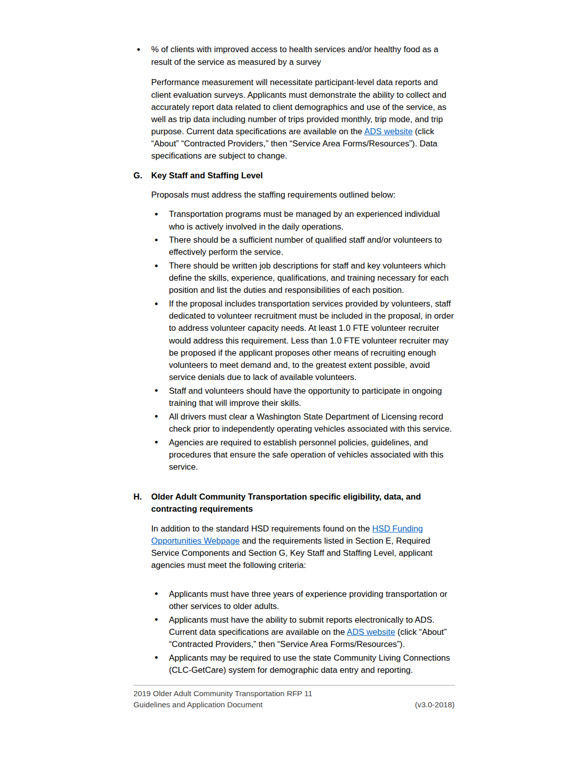% of clients with improved access to health services and/or healthy food as a result of the service as measured by a survey
Performance measurement will necessitate participant-level data reports and client evaluation surveys. Applicants must demonstrate the ability to collect and accurately report data related to client demographics and use of the service, as well as trip data including number of trips provided monthly, trip mode, and trip purpose. Current data specifications are available on the ADS website (click “About” “Contracted Providers,” then “Service Area Forms/Resources”). Data specifications are subject to change.
G.
Key Staff and Staffing Level
Proposals must address the staffing requirements outlined below:
Transportation programs must be managed by an experienced individual who is actively involved in the daily operations.
There should be a sufficient number of qualified staff and/or volunteers to effectively perform the service.
There should be written job descriptions for staff and key volunteers which define the skills, experience, qualifications, and training necessary for each position and list the duties and responsibilities of each position.
If the proposal includes transportation services provided by volunteers, staff dedicated to volunteer recruitment must be included in the proposal, in order to address volunteer capacity needs. At least 1.0 FTE volunteer recruiter would address this requirement. Less than 1.0 FTE volunteer recruiter may be proposed if the applicant proposes other means of recruiting enough volunteers to meet demand and, to the greatest extent possible, avoid service denials due to lack of available volunteers.
Staff and volunteers should have the opportunity to participate in ongoing training that will improve their skills.
All drivers must clear a Washington State Department of Licensing record check prior to independently operating vehicles associated with this service.
Agencies are required to establish personnel policies, guidelines, and procedures that ensure the safe operation of vehicles associated with this service.
H.
Older Adult Community Transportation specific eligibility, data, and contracting requirements
In addition to the standard HSD requirements found on the HSD Funding Opportunities Webpage and the requirements listed in Section E, Required Service Components and Section G, Key Staff and Staffing Level, applicant agencies must meet the following criteria:
Applicants must have three years of experience providing transportation or other services to older adults.
Applicants must have the ability to submit reports electronically to ADS. Current data specifications are available on the ADS website (click “About” “Contracted Providers,” then “Service Area Forms/Resources”).
Applicants may be required to use the state Community Living Connections (CLC-GetCare) system for demographic data entry and reporting.
2019 Older Adult Community Transportation RFP 11
Guidelines and Application Document
(v3.0-2018)